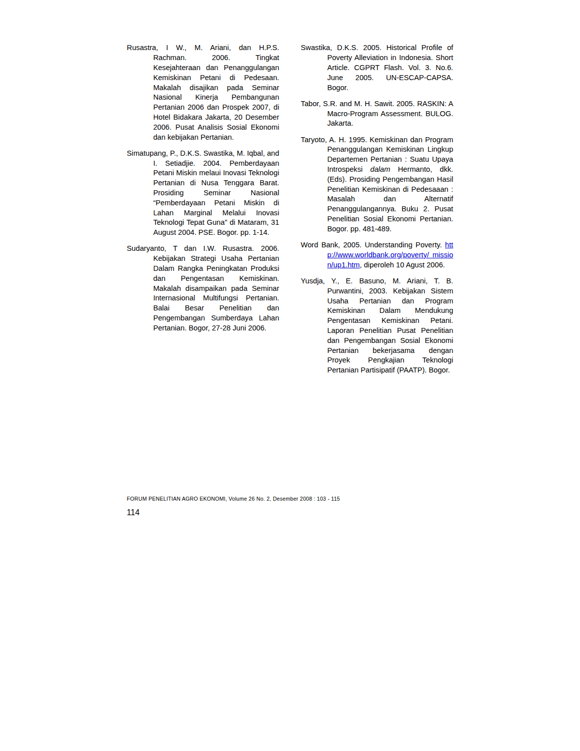Rusastra, I W., M. Ariani, dan H.P.S. Rachman. 2006. Tingkat Kesejahteraan dan Penanggulangan Kemiskinan Petani di Pedesaan. Makalah disajikan pada Seminar Nasional Kinerja Pembangunan Pertanian 2006 dan Prospek 2007, di Hotel Bidakara Jakarta, 20 Desember 2006. Pusat Analisis Sosial Ekonomi dan kebijakan Pertanian.
Simatupang, P., D.K.S. Swastika, M. Iqbal, and I. Setiadjie. 2004. Pemberdayaan Petani Miskin melaui Inovasi Teknologi Pertanian di Nusa Tenggara Barat. Prosiding Seminar Nasional “Pemberdayaan Petani Miskin di Lahan Marginal Melalui Inovasi Teknologi Tepat Guna” di Mataram, 31 August 2004. PSE. Bogor. pp. 1-14.
Sudaryanto, T dan I.W. Rusastra. 2006. Kebijakan Strategi Usaha Pertanian Dalam Rangka Peningkatan Produksi dan Pengentasan Kemiskinan. Makalah disampaikan pada Seminar Internasional Multifungsi Pertanian. Balai Besar Penelitian dan Pengembangan Sumberdaya Lahan Pertanian. Bogor, 27-28 Juni 2006.
Swastika, D.K.S. 2005. Historical Profile of Poverty Alleviation in Indonesia. Short Article. CGPRT Flash. Vol. 3. No.6. June 2005. UN-ESCAP-CAPSA. Bogor.
Tabor, S.R. and M. H. Sawit. 2005. RASKIN: A Macro-Program Assessment. BULOG. Jakarta.
Taryoto, A. H. 1995. Kemiskinan dan Program Penanggulangan Kemiskinan Lingkup Departemen Pertanian : Suatu Upaya Introspeksi dalam Hermanto, dkk. (Eds). Prosiding Pengembangan Hasil Penelitian Kemiskinan di Pedesaaan : Masalah dan Alternatif Penanggulangannya. Buku 2. Pusat Penelitian Sosial Ekonomi Pertanian. Bogor. pp. 481-489.
Word Bank, 2005. Understanding Poverty. http://www.worldbank.org/poverty/ mission/up1.htm, diperoleh 10 Agust 2006.
Yusdja, Y., E. Basuno, M. Ariani, T. B. Purwantini, 2003. Kebijakan Sistem Usaha Pertanian dan Program Kemiskinan Dalam Mendukung Pengentasan Kemiskinan Petani. Laporan Penelitian Pusat Penelitian dan Pengembangan Sosial Ekonomi Pertanian bekerjasama dengan Proyek Pengkajian Teknologi Pertanian Partisipatif (PAATP). Bogor.
FORUM PENELITIAN AGRO EKONOMI, Volume 26 No. 2, Desember 2008 : 103 - 115
114